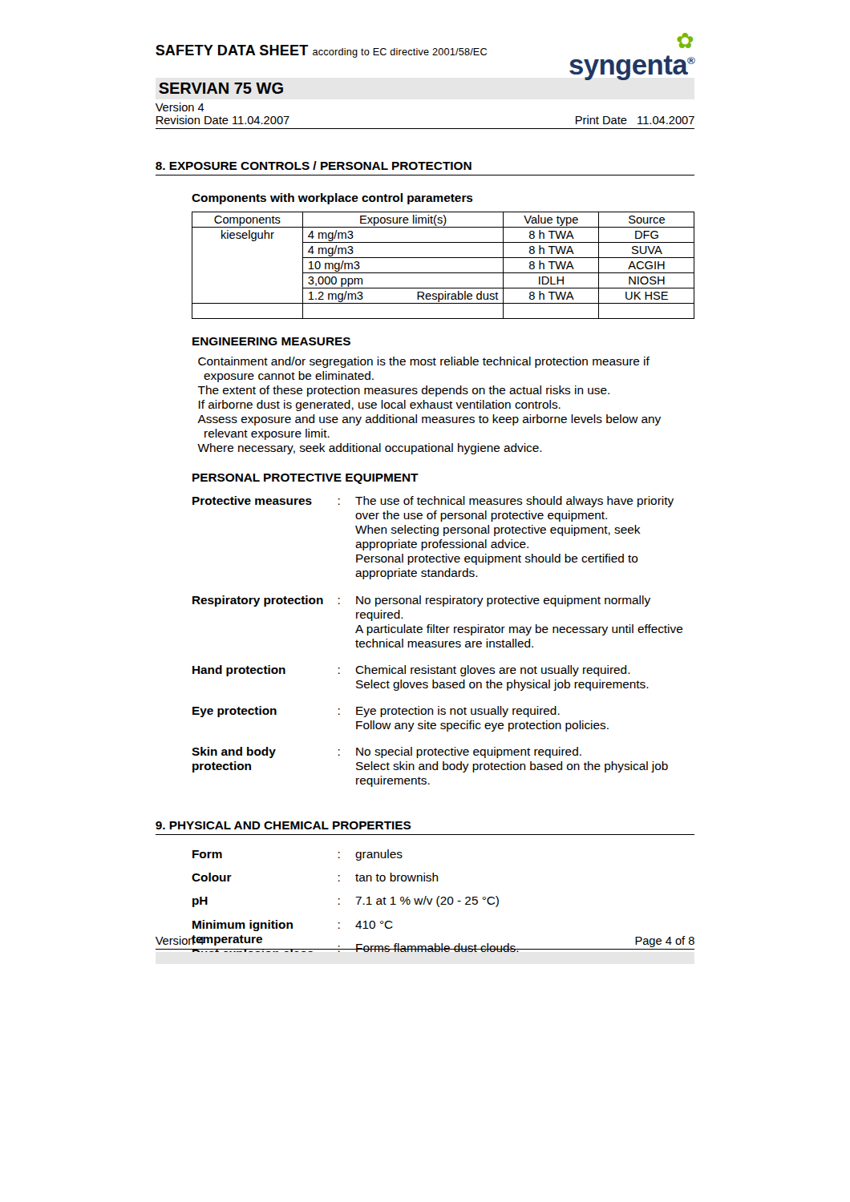✿
syngenta®
SAFETY DATA SHEET according to EC directive 2001/58/EC
SERVIAN 75 WG
Version 4
Revision Date 11.04.2007 Print Date 11.04.2007
8. EXPOSURE CONTROLS / PERSONAL PROTECTION
Components with workplace control parameters
| Components | Exposure limit(s) | Value type | Source |
| --- | --- | --- | --- |
| kieselguhr | 4 mg/m3 | 8 h TWA | DFG |
| 4 mg/m3 | 8 h TWA | SUVA |
| 10 mg/m3 | 8 h TWA | ACGIH |
| 3,000 ppm | IDLH | NIOSH |
| 1.2 mg/m3 Respirable dust | 8 h TWA | UK HSE |
ENGINEERING MEASURES
Containment and/or segregation is the most reliable technical protection measure if exposure cannot be eliminated.
The extent of these protection measures depends on the actual risks in use.
If airborne dust is generated, use local exhaust ventilation controls.
Assess exposure and use any additional measures to keep airborne levels below any relevant exposure limit.
Where necessary, seek additional occupational hygiene advice.
PERSONAL PROTECTIVE EQUIPMENT
Protective measures
The use of technical measures should always have priority over the use of personal protective equipment.
When selecting personal protective equipment, seek appropriate professional advice.
Personal protective equipment should be certified to appropriate standards.
Respiratory protection
No personal respiratory protective equipment normally required.
A particulate filter respirator may be necessary until effective technical measures are installed.
Hand protection
Chemical resistant gloves are not usually required.
Select gloves based on the physical job requirements.
Eye protection
Eye protection is not usually required.
Follow any site specific eye protection policies.
Skin and body protection
No special protective equipment required.
Select skin and body protection based on the physical job requirements.
9. PHYSICAL AND CHEMICAL PROPERTIES
Form
granules
Colour
tan to brownish
pH
7.1 at 1 % w/v (20 - 25 °C)
Minimum ignition
temperature
410 °C
Dust explosion class
Forms flammable dust clouds.
Version 4 Page 4 of 8